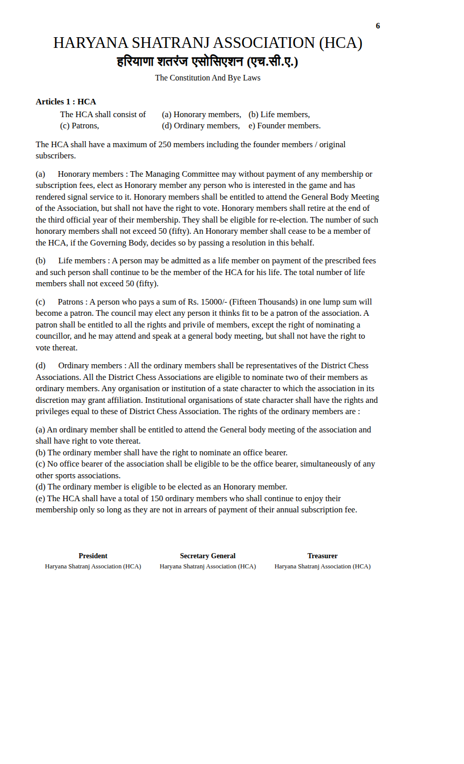6
HARYANA SHATRANJ ASSOCIATION (HCA)
हरियाणा शतरंज एसोसिएशन (एच.सी.ए.)
The Constitution And Bye Laws
Articles 1 : HCA
The HCA shall consist of(a) Honorary members,(b) Life members,
(c) Patrons,(d) Ordinary members, e) Founder members.
The HCA shall have a maximum of 250 members including the founder members / original subscribers.
(a) Honorary members : The Managing Committee may without payment of any membership or subscription fees, elect as Honorary member any person who is interested in the game and has rendered signal service to it. Honorary members shall be entitled to attend the General Body Meeting of the Association, but shall not have the right to vote. Honorary members shall retire at the end of the third official year of their membership. They shall be eligible for re-election. The number of such honorary members shall not exceed 50 (fifty). An Honorary member shall cease to be a member of the HCA, if the Governing Body, decides so by passing a resolution in this behalf.
(b) Life members : A person may be admitted as a life member on payment of the prescribed fees and such person shall continue to be the member of the HCA for his life. The total number of life members shall not exceed 50 (fifty).
(c) Patrons : A person who pays a sum of Rs. 15000/- (Fifteen Thousands) in one lump sum will become a patron. The council may elect any person it thinks fit to be a patron of the association. A patron shall be entitled to all the rights and privile of members, except the right of nominating a councillor, and he may attend and speak at a general body meeting, but shall not have the right to vote thereat.
(d) Ordinary members : All the ordinary members shall be representatives of the District Chess Associations. All the District Chess Associations are eligible to nominate two of their members as ordinary members. Any organisation or institution of a state character to which the association in its discretion may grant affiliation. Institutional organisations of state character shall have the rights and privileges equal to these of District Chess Association. The rights of the ordinary members are :
(a) An ordinary member shall be entitled to attend the General body meeting of the association and shall have right to vote thereat.
(b) The ordinary member shall have the right to nominate an office bearer.
(c) No office bearer of the association shall be eligible to be the office bearer, simultaneously of any other sports associations.
(d) The ordinary member is eligible to be elected as an Honorary member.
(e) The HCA shall have a total of 150 ordinary members who shall continue to enjoy their membership only so long as they are not in arrears of payment of their annual subscription fee.
President Haryana Shatranj Association (HCA)
Secretary General Haryana Shatranj Association (HCA)
Treasurer Haryana Shatranj Association (HCA)